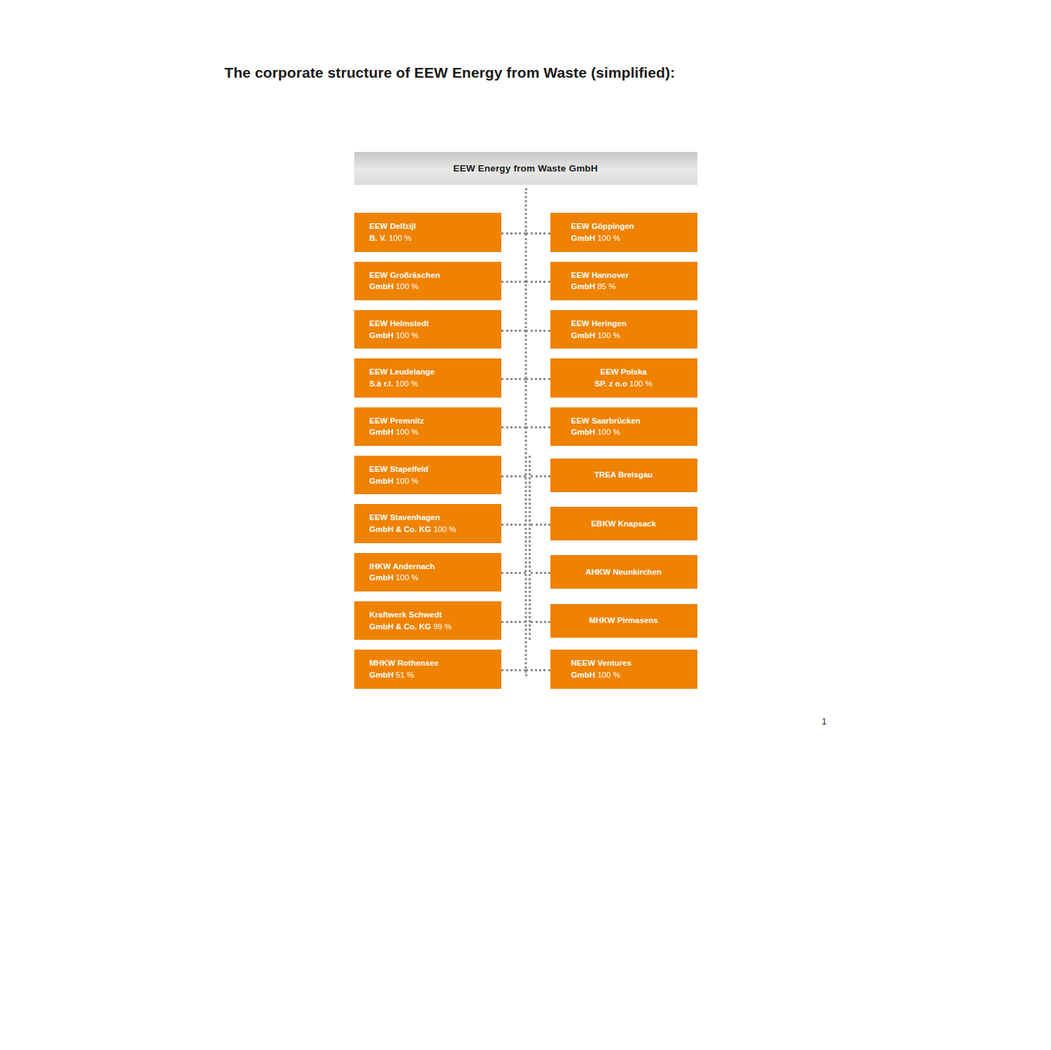The corporate structure of EEW Energy from Waste (simplified):
EEW Energy from Waste GmbH
EEW Delfzijl B. V. 100 %
EEW Göppingen GmbH 100 %
EEW Großräschen GmbH 100 %
EEW Hannover GmbH 85 %
EEW Helmstedt GmbH 100 %
EEW Heringen GmbH 100 %
EEW Leudelange S.à r.l. 100 %
EEW Polska SP. z o.o 100 %
EEW Premnitz GmbH 100 %
EEW Saarbrücken GmbH 100 %
EEW Stapelfeld GmbH 100 %
TREA Breisgau
EEW Stavenhagen GmbH & Co. KG 100 %
EBKW Knapsack
IHKW Andernach GmbH 100 %
AHKW Neunkirchen
Kraftwerk Schwedt GmbH & Co. KG 99 %
MHKW Pirmasens
MHKW Rothensee GmbH 51 %
NEEW Ventures GmbH 100 %
1